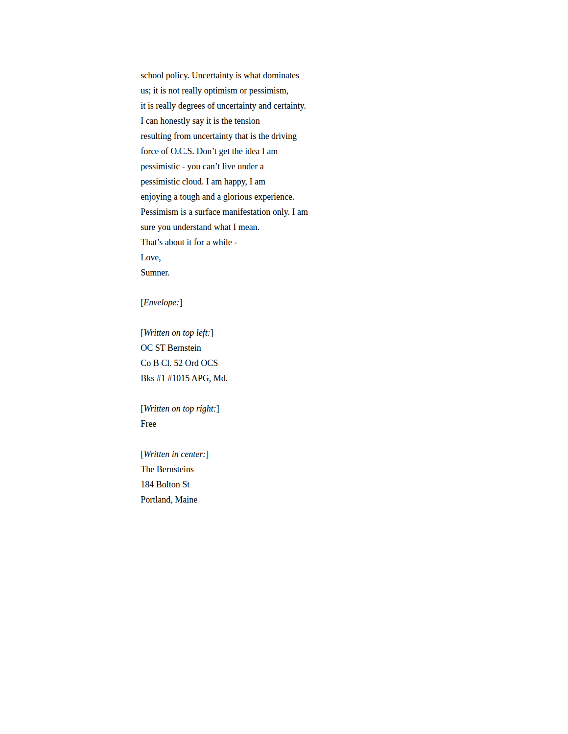school policy. Uncertainty is what dominates
us; it is not really optimism or pessimism,
it is really degrees of uncertainty and certainty.
I can honestly say it is the tension
resulting from uncertainty that is the driving
force of O.C.S. Don’t get the idea I am
pessimistic - you can’t live under a
pessimistic cloud. I am happy, I am
enjoying a tough and a glorious experience.
Pessimism is a surface manifestation only. I am
sure you understand what I mean.
That’s about it for a while -
Love,
Sumner.
[Envelope:]
[Written on top left:]
OC ST Bernstein
Co B Cl. 52 Ord OCS
Bks #1 #1015 APG, Md.
[Written on top right:]
Free
[Written in center:]
The Bernsteins
184 Bolton St
Portland, Maine